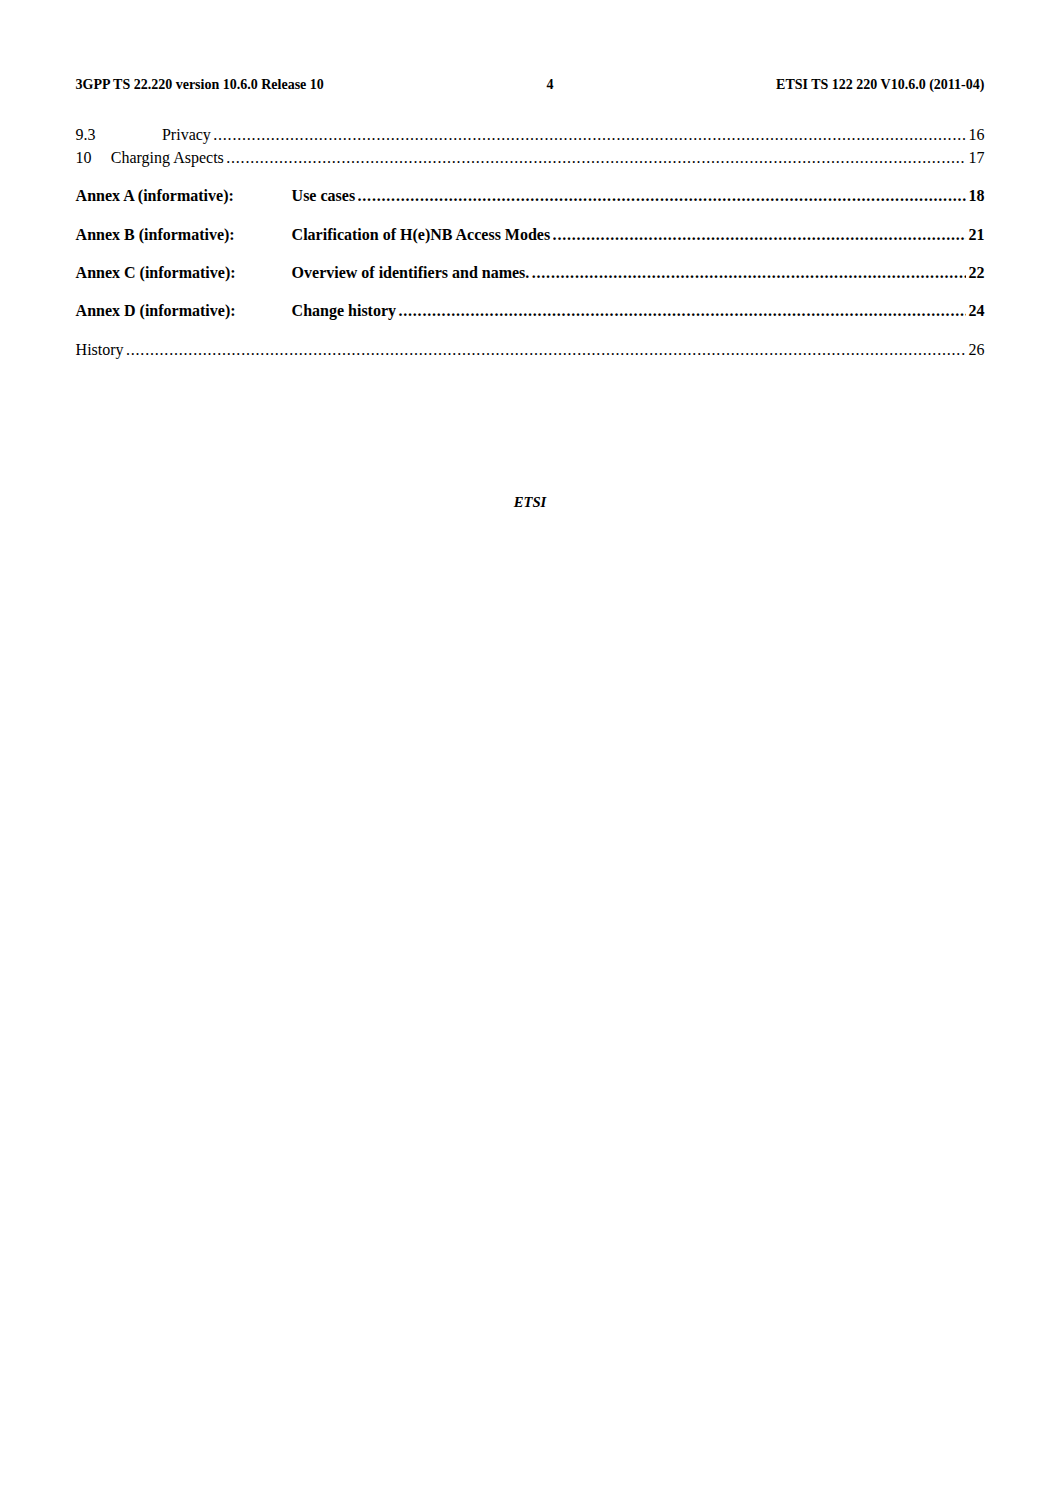3GPP TS 22.220 version 10.6.0 Release 10
4
ETSI TS 122 220 V10.6.0 (2011-04)
9.3 Privacy 16
10 Charging Aspects 17
Annex A (informative): Use cases 18
Annex B (informative): Clarification of H(e)NB Access Modes 21
Annex C (informative): Overview of identifiers and names. 22
Annex D (informative): Change history 24
History 26
ETSI